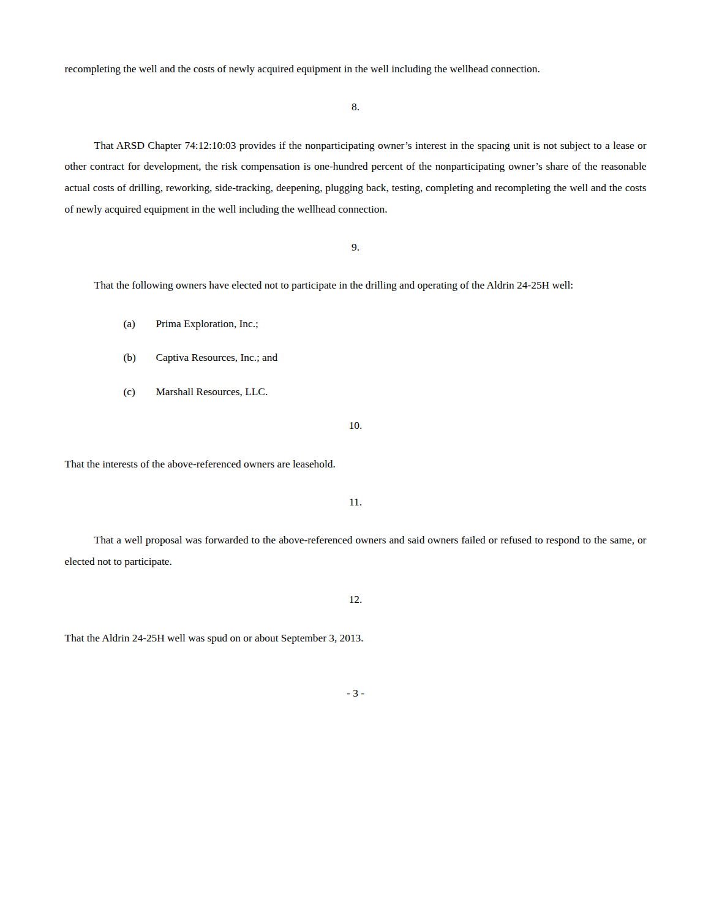recompleting the well and the costs of newly acquired equipment in the well including the wellhead connection.
8.
That ARSD Chapter 74:12:10:03 provides if the nonparticipating owner’s interest in the spacing unit is not subject to a lease or other contract for development, the risk compensation is one-hundred percent of the nonparticipating owner’s share of the reasonable actual costs of drilling, reworking, side-tracking, deepening, plugging back, testing, completing and recompleting the well and the costs of newly acquired equipment in the well including the wellhead connection.
9.
That the following owners have elected not to participate in the drilling and operating of the Aldrin 24-25H well:
(a) Prima Exploration, Inc.;
(b) Captiva Resources, Inc.; and
(c) Marshall Resources, LLC.
10.
That the interests of the above-referenced owners are leasehold.
11.
That a well proposal was forwarded to the above-referenced owners and said owners failed or refused to respond to the same, or elected not to participate.
12.
That the Aldrin 24-25H well was spud on or about September 3, 2013.
- 3 -